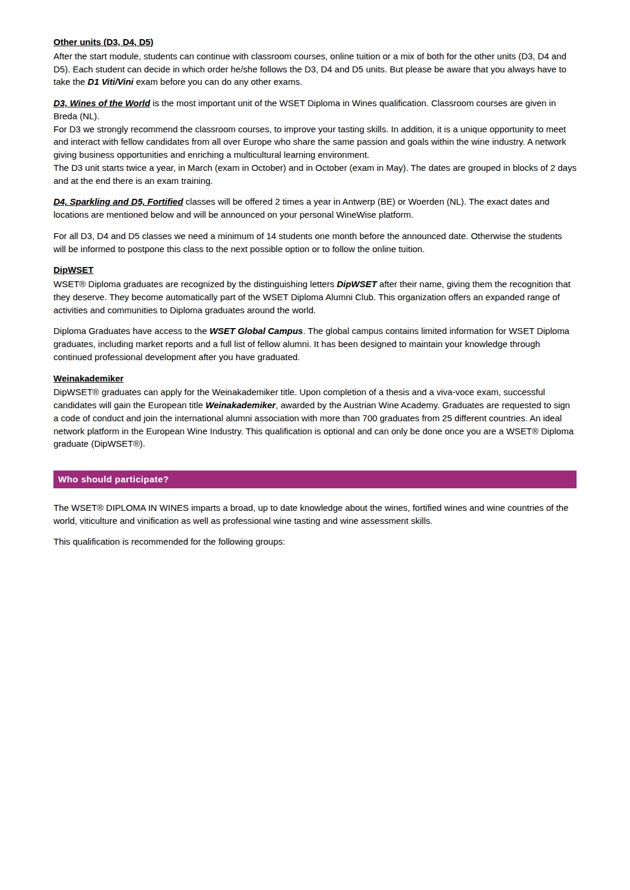Other units (D3, D4, D5)
After the start module, students can continue with classroom courses, online tuition or a mix of both for the other units (D3, D4 and D5). Each student can decide in which order he/she follows the D3, D4 and D5 units. But please be aware that you always have to take the D1 Viti/Vini exam before you can do any other exams.
D3, Wines of the World is the most important unit of the WSET Diploma in Wines qualification. Classroom courses are given in Breda (NL).
For D3 we strongly recommend the classroom courses, to improve your tasting skills. In addition, it is a unique opportunity to meet and interact with fellow candidates from all over Europe who share the same passion and goals within the wine industry. A network giving business opportunities and enriching a multicultural learning environment.
The D3 unit starts twice a year, in March (exam in October) and in October (exam in May). The dates are grouped in blocks of 2 days and at the end there is an exam training.
D4, Sparkling and D5, Fortified classes will be offered 2 times a year in Antwerp (BE) or Woerden (NL). The exact dates and locations are mentioned below and will be announced on your personal WineWise platform.
For all D3, D4 and D5 classes we need a minimum of 14 students one month before the announced date. Otherwise the students will be informed to postpone this class to the next possible option or to follow the online tuition.
DipWSET
WSET® Diploma graduates are recognized by the distinguishing letters DipWSET after their name, giving them the recognition that they deserve. They become automatically part of the WSET Diploma Alumni Club. This organization offers an expanded range of activities and communities to Diploma graduates around the world.
Diploma Graduates have access to the WSET Global Campus. The global campus contains limited information for WSET Diploma graduates, including market reports and a full list of fellow alumni. It has been designed to maintain your knowledge through continued professional development after you have graduated.
Weinakademiker
DipWSET® graduates can apply for the Weinakademiker title. Upon completion of a thesis and a viva-voce exam, successful candidates will gain the European title Weinakademiker, awarded by the Austrian Wine Academy. Graduates are requested to sign a code of conduct and join the international alumni association with more than 700 graduates from 25 different countries. An ideal network platform in the European Wine Industry. This qualification is optional and can only be done once you are a WSET® Diploma graduate (DipWSET®).
Who should participate?
The WSET® DIPLOMA IN WINES imparts a broad, up to date knowledge about the wines, fortified wines and wine countries of the world, viticulture and vinification as well as professional wine tasting and wine assessment skills.
This qualification is recommended for the following groups: